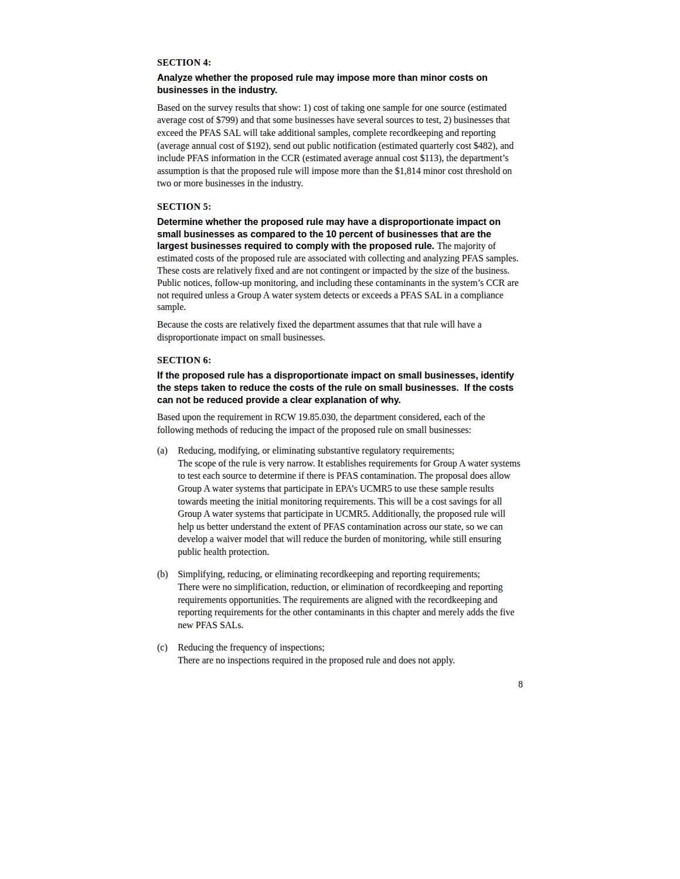SECTION 4:
Analyze whether the proposed rule may impose more than minor costs on businesses in the industry.
Based on the survey results that show: 1) cost of taking one sample for one source (estimated average cost of $799) and that some businesses have several sources to test, 2) businesses that exceed the PFAS SAL will take additional samples, complete recordkeeping and reporting (average annual cost of $192), send out public notification (estimated quarterly cost $482), and include PFAS information in the CCR (estimated average annual cost $113), the department’s assumption is that the proposed rule will impose more than the $1,814 minor cost threshold on two or more businesses in the industry.
SECTION 5:
Determine whether the proposed rule may have a disproportionate impact on small businesses as compared to the 10 percent of businesses that are the largest businesses required to comply with the proposed rule. The majority of estimated costs of the proposed rule are associated with collecting and analyzing PFAS samples. These costs are relatively fixed and are not contingent or impacted by the size of the business. Public notices, follow-up monitoring, and including these contaminants in the system’s CCR are not required unless a Group A water system detects or exceeds a PFAS SAL in a compliance sample.
Because the costs are relatively fixed the department assumes that that rule will have a disproportionate impact on small businesses.
SECTION 6:
If the proposed rule has a disproportionate impact on small businesses, identify the steps taken to reduce the costs of the rule on small businesses. If the costs can not be reduced provide a clear explanation of why.
Based upon the requirement in RCW 19.85.030, the department considered, each of the following methods of reducing the impact of the proposed rule on small businesses:
(a) Reducing, modifying, or eliminating substantive regulatory requirements;
The scope of the rule is very narrow. It establishes requirements for Group A water systems to test each source to determine if there is PFAS contamination. The proposal does allow Group A water systems that participate in EPA’s UCMR5 to use these sample results towards meeting the initial monitoring requirements. This will be a cost savings for all Group A water systems that participate in UCMR5. Additionally, the proposed rule will help us better understand the extent of PFAS contamination across our state, so we can develop a waiver model that will reduce the burden of monitoring, while still ensuring public health protection.
(b) Simplifying, reducing, or eliminating recordkeeping and reporting requirements;
There were no simplification, reduction, or elimination of recordkeeping and reporting requirements opportunities. The requirements are aligned with the recordkeeping and reporting requirements for the other contaminants in this chapter and merely adds the five new PFAS SALs.
(c) Reducing the frequency of inspections;
There are no inspections required in the proposed rule and does not apply.
8